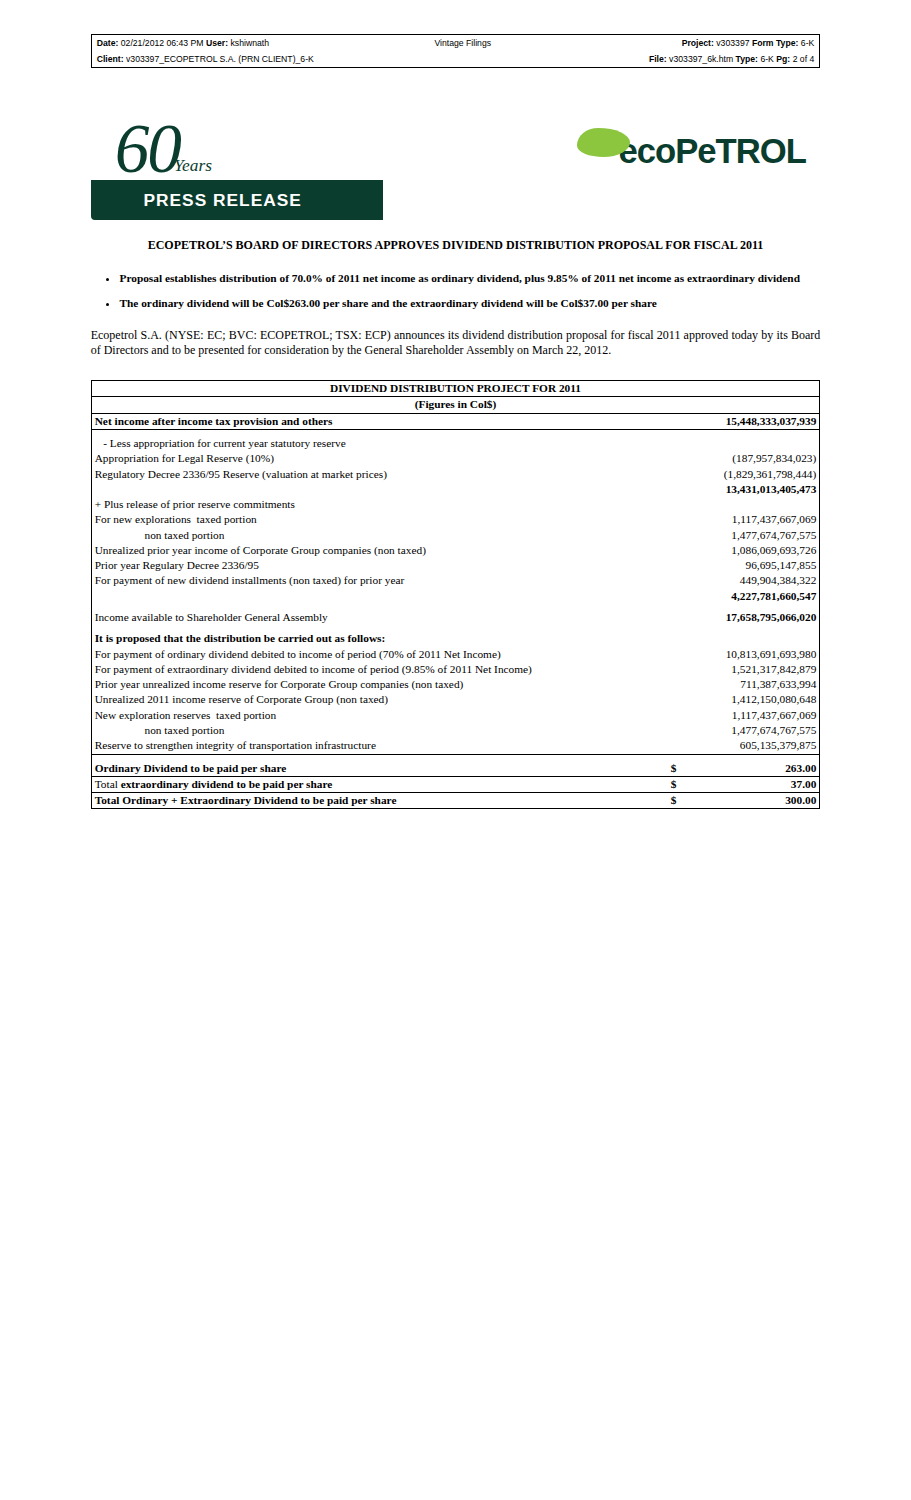| Date: 02/21/2012 06:43 PM User: kshiwnath | Vintage Filings | Project: v303397 Form Type: 6-K |
| Client: v303397_ECOPETROL S.A. (PRN CLIENT)_6-K | | File: v303397_6k.htm Type: 6-K Pg: 2 of 4 |
60Years
PRESS RELEASE
eco PeTROL
ECOPETROL’S BOARD OF DIRECTORS APPROVES DIVIDEND DISTRIBUTION PROPOSAL FOR FISCAL 2011
Proposal establishes distribution of 70.0% of 2011 net income as ordinary dividend, plus 9.85% of 2011 net income as extraordinary dividend
The ordinary dividend will be Col$263.00 per share and the extraordinary dividend will be Col$37.00 per share
Ecopetrol S.A. (NYSE: EC; BVC: ECOPETROL; TSX: ECP) announces its dividend distribution proposal for fiscal 2011 approved today by its Board of Directors and to be presented for consideration by the General Shareholder Assembly on March 22, 2012.
| DIVIDEND DISTRIBUTION PROJECT FOR 2011 |
| (Figures in Col$) |
| Net income after income tax provision and others | | 15,448,333,037,939 |
| - Less appropriation for current year statutory reserve | | |
| Appropriation for Legal Reserve (10%) | | (187,957,834,023) |
| Regulatory Decree 2336/95 Reserve (valuation at market prices) | | (1,829,361,798,444) |
| | | 13,431,013,405,473 |
| + Plus release of prior reserve commitments | | |
| For new explorations taxed portion | | 1,117,437,667,069 |
| non taxed portion | | 1,477,674,767,575 |
| Unrealized prior year income of Corporate Group companies (non taxed) | | 1,086,069,693,726 |
| Prior year Regulary Decree 2336/95 | | 96,695,147,855 |
| For payment of new dividend installments (non taxed) for prior year | | 449,904,384,322 |
| | | 4,227,781,660,547 |
| Income available to Shareholder General Assembly | | 17,658,795,066,020 |
| It is proposed that the distribution be carried out as follows: | | |
| For payment of ordinary dividend debited to income of period (70% of 2011 Net Income) | | 10,813,691,693,980 |
| For payment of extraordinary dividend debited to income of period (9.85% of 2011 Net Income) | | 1,521,317,842,879 |
| Prior year unrealized income reserve for Corporate Group companies (non taxed) | | 711,387,633,994 |
| Unrealized 2011 income reserve of Corporate Group (non taxed) | | 1,412,150,080,648 |
| New exploration reserves taxed portion | | 1,117,437,667,069 |
| non taxed portion | | 1,477,674,767,575 |
| Reserve to strengthen integrity of transportation infrastructure | | 605,135,379,875 |
| Ordinary Dividend to be paid per share | $ | 263.00 |
| Total extraordinary dividend to be paid per share | $ | 37.00 |
| Total Ordinary + Extraordinary Dividend to be paid per share | $ | 300.00 |